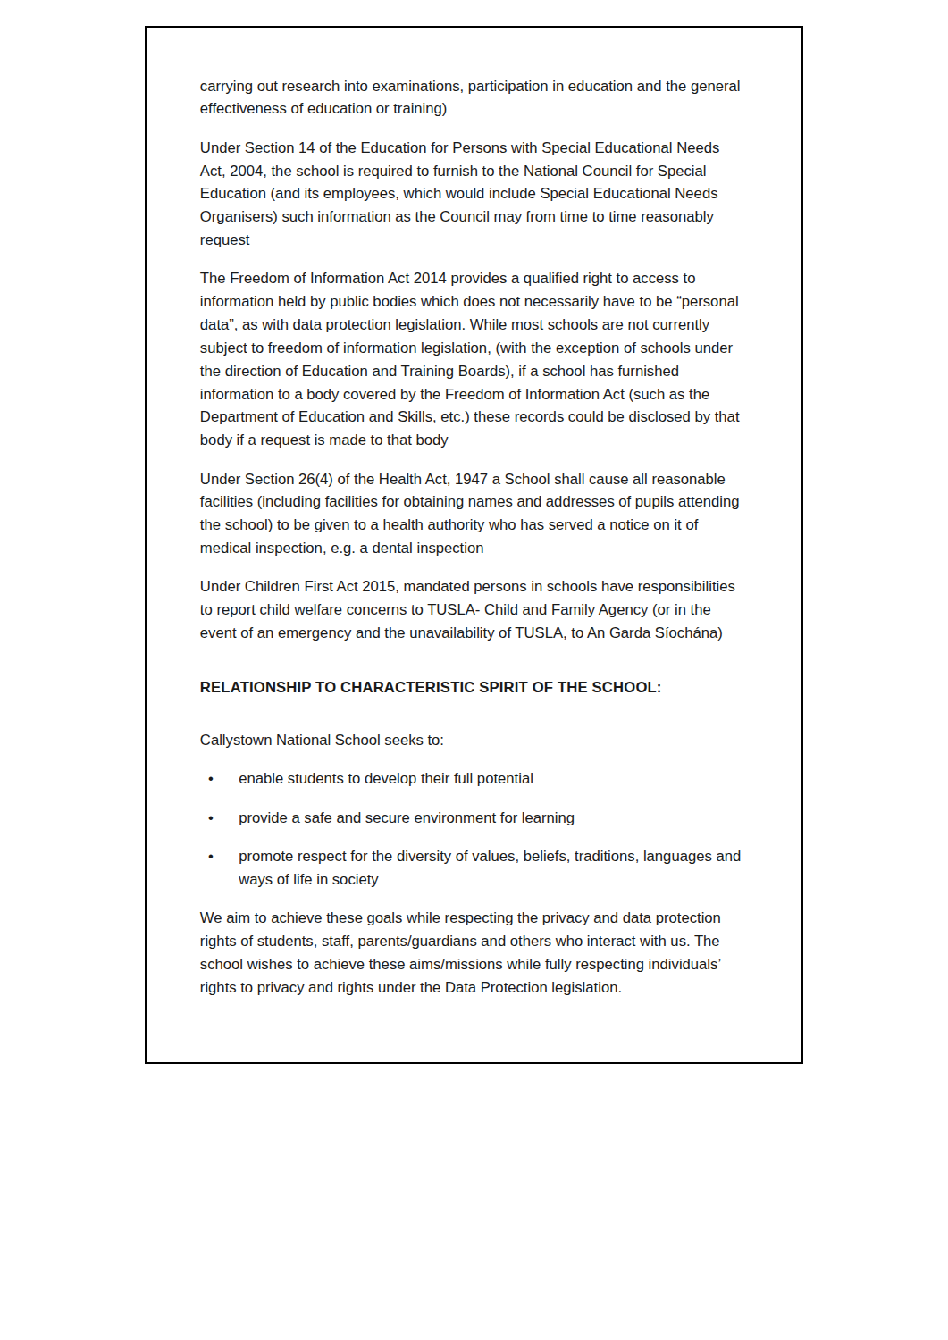carrying out research into examinations, participation in education and the general effectiveness of education or training)
Under Section 14 of the Education for Persons with Special Educational Needs Act, 2004, the school is required to furnish to the National Council for Special Education (and its employees, which would include Special Educational Needs Organisers) such information as the Council may from time to time reasonably request
The Freedom of Information Act 2014 provides a qualified right to access to information held by public bodies which does not necessarily have to be “personal data”, as with data protection legislation. While most schools are not currently subject to freedom of information legislation, (with the exception of schools under the direction of Education and Training Boards), if a school has furnished information to a body covered by the Freedom of Information Act (such as the Department of Education and Skills, etc.) these records could be disclosed by that body if a request is made to that body
Under Section 26(4) of the Health Act, 1947 a School shall cause all reasonable facilities (including facilities for obtaining names and addresses of pupils attending the school) to be given to a health authority who has served a notice on it of medical inspection, e.g. a dental inspection
Under Children First Act 2015, mandated persons in schools have responsibilities to report child welfare concerns to TUSLA- Child and Family Agency (or in the event of an emergency and the unavailability of TUSLA, to An Garda Síochána)
RELATIONSHIP TO CHARACTERISTIC SPIRIT OF THE SCHOOL:
Callystown National School seeks to:
enable students to develop their full potential
provide a safe and secure environment for learning
promote respect for the diversity of values, beliefs, traditions, languages and ways of life in society
We aim to achieve these goals while respecting the privacy and data protection rights of students, staff, parents/guardians and others who interact with us. The school wishes to achieve these aims/missions while fully respecting individuals’ rights to privacy and rights under the Data Protection legislation.